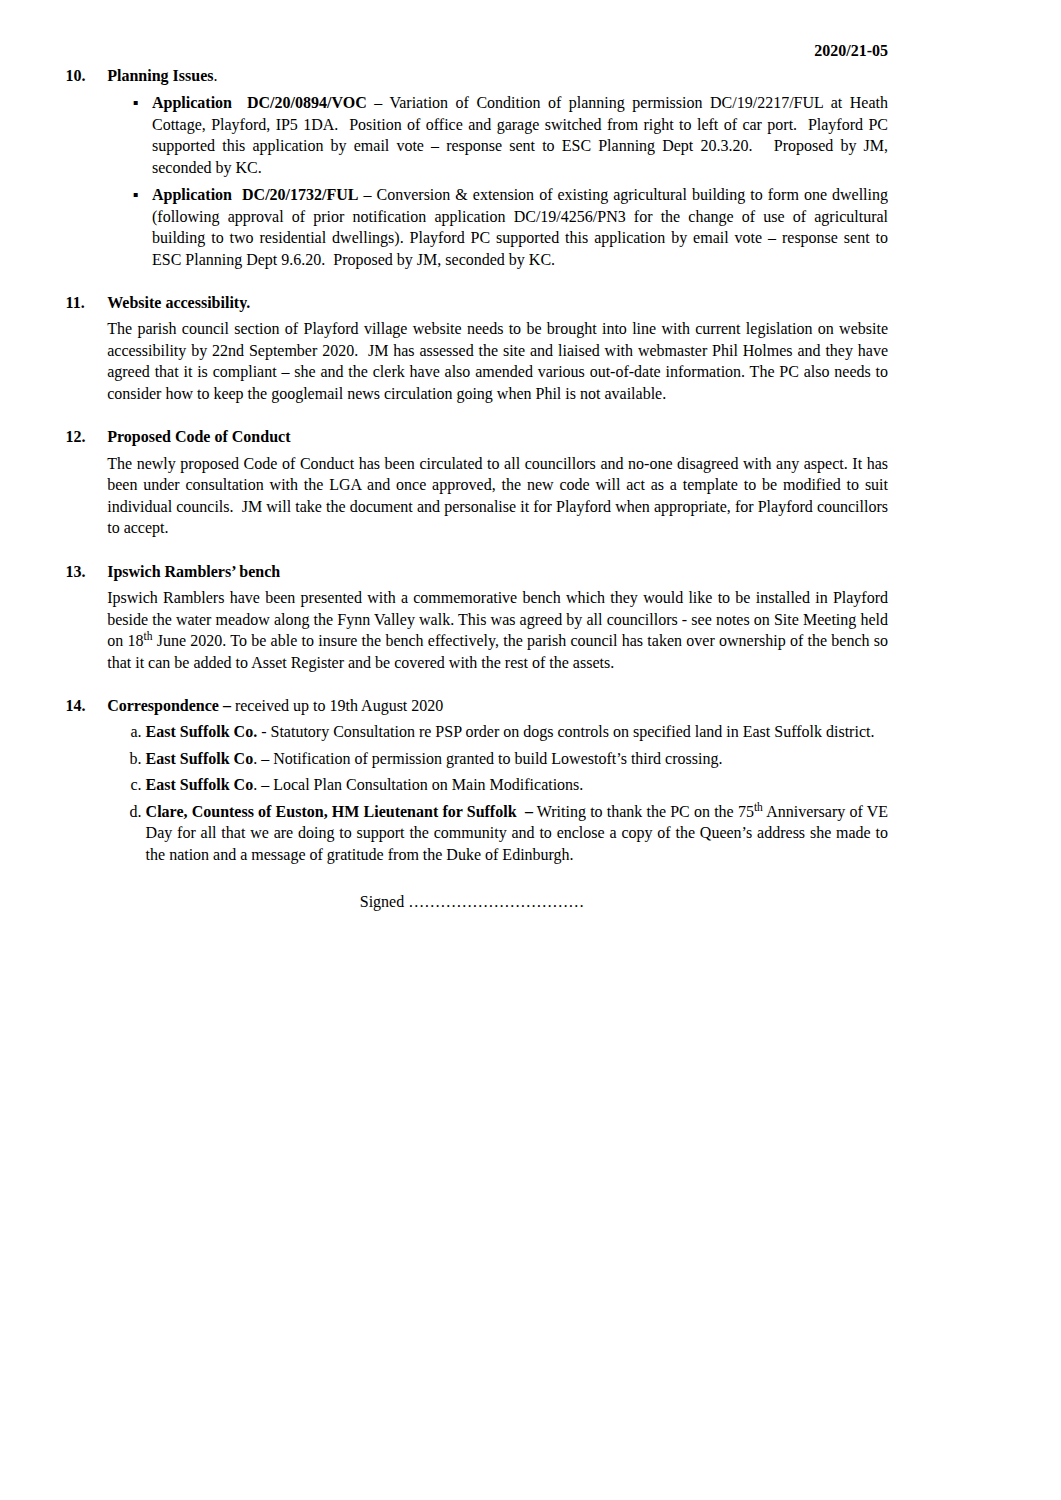2020/21-05
10. Planning Issues.
Application DC/20/0894/VOC – Variation of Condition of planning permission DC/19/2217/FUL at Heath Cottage, Playford, IP5 1DA. Position of office and garage switched from right to left of car port. Playford PC supported this application by email vote – response sent to ESC Planning Dept 20.3.20. Proposed by JM, seconded by KC.
Application DC/20/1732/FUL – Conversion & extension of existing agricultural building to form one dwelling (following approval of prior notification application DC/19/4256/PN3 for the change of use of agricultural building to two residential dwellings). Playford PC supported this application by email vote – response sent to ESC Planning Dept 9.6.20. Proposed by JM, seconded by KC.
11. Website accessibility.
The parish council section of Playford village website needs to be brought into line with current legislation on website accessibility by 22nd September 2020. JM has assessed the site and liaised with webmaster Phil Holmes and they have agreed that it is compliant – she and the clerk have also amended various out-of-date information. The PC also needs to consider how to keep the googlemail news circulation going when Phil is not available.
12. Proposed Code of Conduct
The newly proposed Code of Conduct has been circulated to all councillors and no-one disagreed with any aspect. It has been under consultation with the LGA and once approved, the new code will act as a template to be modified to suit individual councils. JM will take the document and personalise it for Playford when appropriate, for Playford councillors to accept.
13. Ipswich Ramblers’ bench
Ipswich Ramblers have been presented with a commemorative bench which they would like to be installed in Playford beside the water meadow along the Fynn Valley walk. This was agreed by all councillors - see notes on Site Meeting held on 18th June 2020. To be able to insure the bench effectively, the parish council has taken over ownership of the bench so that it can be added to Asset Register and be covered with the rest of the assets.
14. Correspondence – received up to 19th August 2020
East Suffolk Co. - Statutory Consultation re PSP order on dogs controls on specified land in East Suffolk district.
East Suffolk Co. – Notification of permission granted to build Lowestoft’s third crossing.
East Suffolk Co. – Local Plan Consultation on Main Modifications.
Clare, Countess of Euston, HM Lieutenant for Suffolk – Writing to thank the PC on the 75th Anniversary of VE Day for all that we are doing to support the community and to enclose a copy of the Queen’s address she made to the nation and a message of gratitude from the Duke of Edinburgh.
Signed ……………………………